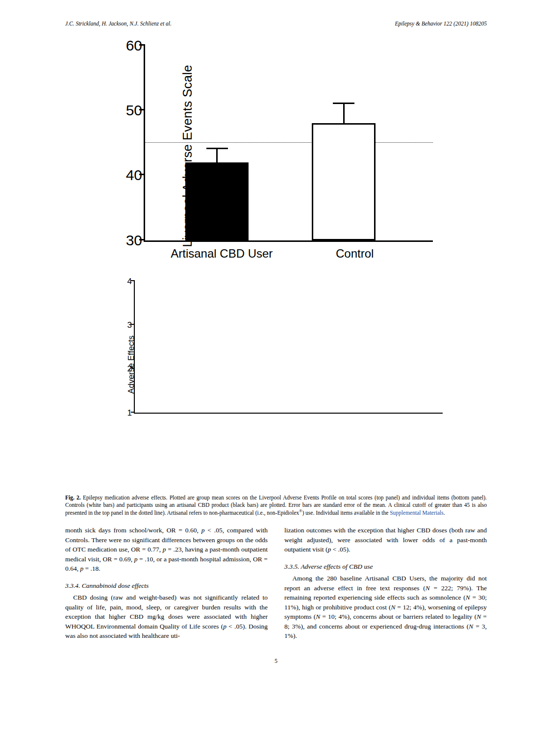J.C. Strickland, H. Jackson, N.J. Schlienz et al.
Epilepsy & Behavior 122 (2021) 108205
Liverpool Adverse Events Scale
30
40
50
60
Artisanal CBD User Control
Adverse Effects
1
2
3
4
Fig. 2. Epilepsy medication adverse effects. Plotted are group mean scores on the Liverpool Adverse Events Profile on total scores (top panel) and individual items (bottom panel). Controls (white bars) and participants using an artisanal CBD product (black bars) are plotted. Error bars are standard error of the mean. A clinical cutoff of greater than 45 is also presented in the top panel in the dotted line). Artisanal refers to non-pharmaceutical (i.e., non-Epidiolex®) use. Individual items available in the Supplemental Materials.
month sick days from school/work, OR = 0.60, p < .05, compared with Controls. There were no significant differences between groups on the odds of OTC medication use, OR = 0.77, p = .23, having a past-month outpatient medical visit, OR = 0.69, p = .10, or a past-month hospital admission, OR = 0.64, p = .18.
3.3.4. Cannabinoid dose effects
CBD dosing (raw and weight-based) was not significantly related to quality of life, pain, mood, sleep, or caregiver burden results with the exception that higher CBD mg/kg doses were associated with higher WHOQOL Environmental domain Quality of Life scores (p < .05). Dosing was also not associated with healthcare uti-
lization outcomes with the exception that higher CBD doses (both raw and weight adjusted), were associated with lower odds of a past-month outpatient visit (p < .05).
3.3.5. Adverse effects of CBD use
Among the 280 baseline Artisanal CBD Users, the majority did not report an adverse effect in free text responses (N = 222; 79%). The remaining reported experiencing side effects such as somnolence (N = 30; 11%), high or prohibitive product cost (N = 12; 4%), worsening of epilepsy symptoms (N = 10; 4%), concerns about or barriers related to legality (N = 8; 3%), and concerns about or experienced drug-drug interactions (N = 3, 1%).
5